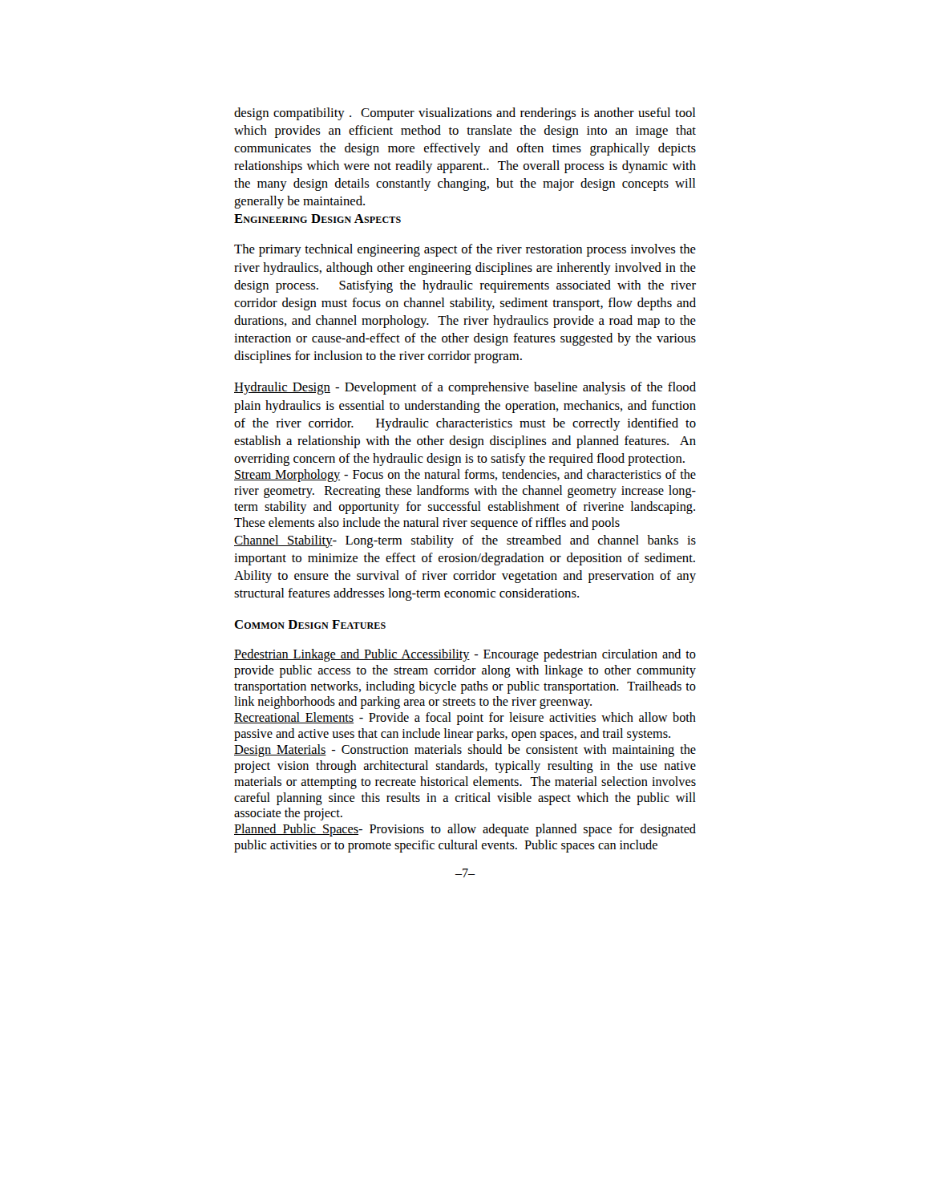design compatibility . Computer visualizations and renderings is another useful tool which provides an efficient method to translate the design into an image that communicates the design more effectively and often times graphically depicts relationships which were not readily apparent.. The overall process is dynamic with the many design details constantly changing, but the major design concepts will generally be maintained.
Engineering Design Aspects
The primary technical engineering aspect of the river restoration process involves the river hydraulics, although other engineering disciplines are inherently involved in the design process. Satisfying the hydraulic requirements associated with the river corridor design must focus on channel stability, sediment transport, flow depths and durations, and channel morphology. The river hydraulics provide a road map to the interaction or cause-and-effect of the other design features suggested by the various disciplines for inclusion to the river corridor program.
Hydraulic Design - Development of a comprehensive baseline analysis of the flood plain hydraulics is essential to understanding the operation, mechanics, and function of the river corridor. Hydraulic characteristics must be correctly identified to establish a relationship with the other design disciplines and planned features. An overriding concern of the hydraulic design is to satisfy the required flood protection.
Stream Morphology - Focus on the natural forms, tendencies, and characteristics of the river geometry. Recreating these landforms with the channel geometry increase long-term stability and opportunity for successful establishment of riverine landscaping. These elements also include the natural river sequence of riffles and pools
Channel Stability- Long-term stability of the streambed and channel banks is important to minimize the effect of erosion/degradation or deposition of sediment. Ability to ensure the survival of river corridor vegetation and preservation of any structural features addresses long-term economic considerations.
Common Design Features
Pedestrian Linkage and Public Accessibility - Encourage pedestrian circulation and to provide public access to the stream corridor along with linkage to other community transportation networks, including bicycle paths or public transportation. Trailheads to link neighborhoods and parking area or streets to the river greenway.
Recreational Elements - Provide a focal point for leisure activities which allow both passive and active uses that can include linear parks, open spaces, and trail systems.
Design Materials - Construction materials should be consistent with maintaining the project vision through architectural standards, typically resulting in the use native materials or attempting to recreate historical elements. The material selection involves careful planning since this results in a critical visible aspect which the public will associate the project.
Planned Public Spaces- Provisions to allow adequate planned space for designated public activities or to promote specific cultural events. Public spaces can include
–7–